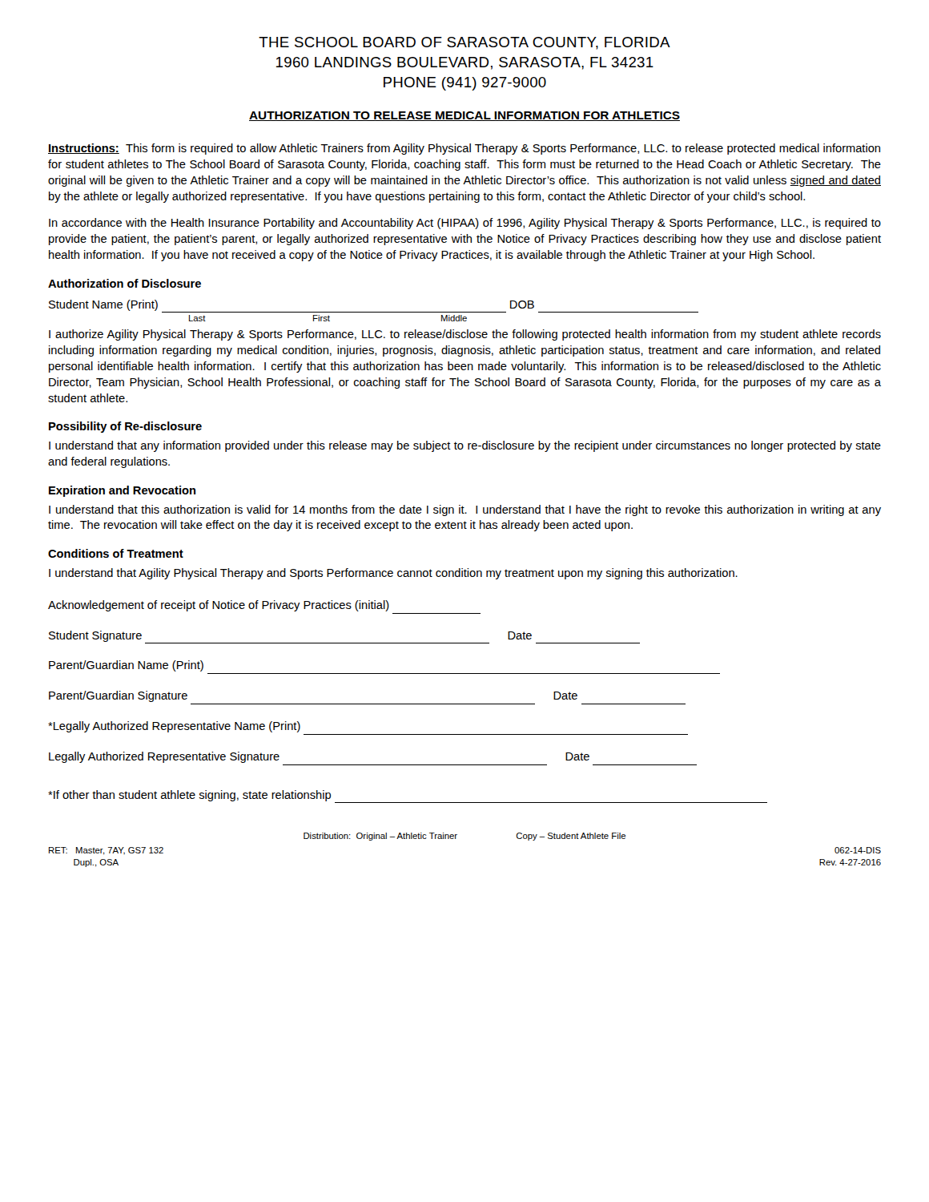THE SCHOOL BOARD OF SARASOTA COUNTY, FLORIDA
1960 LANDINGS BOULEVARD, SARASOTA, FL 34231
PHONE (941) 927-9000
AUTHORIZATION TO RELEASE MEDICAL INFORMATION FOR ATHLETICS
Instructions: This form is required to allow Athletic Trainers from Agility Physical Therapy & Sports Performance, LLC. to release protected medical information for student athletes to The School Board of Sarasota County, Florida, coaching staff. This form must be returned to the Head Coach or Athletic Secretary. The original will be given to the Athletic Trainer and a copy will be maintained in the Athletic Director’s office. This authorization is not valid unless signed and dated by the athlete or legally authorized representative. If you have questions pertaining to this form, contact the Athletic Director of your child’s school.
In accordance with the Health Insurance Portability and Accountability Act (HIPAA) of 1996, Agility Physical Therapy & Sports Performance, LLC., is required to provide the patient, the patient’s parent, or legally authorized representative with the Notice of Privacy Practices describing how they use and disclose patient health information. If you have not received a copy of the Notice of Privacy Practices, it is available through the Athletic Trainer at your High School.
Authorization of Disclosure
Student Name (Print) DOB
Last First Middle
I authorize Agility Physical Therapy & Sports Performance, LLC. to release/disclose the following protected health information from my student athlete records including information regarding my medical condition, injuries, prognosis, diagnosis, athletic participation status, treatment and care information, and related personal identifiable health information. I certify that this authorization has been made voluntarily. This information is to be released/disclosed to the Athletic Director, Team Physician, School Health Professional, or coaching staff for The School Board of Sarasota County, Florida, for the purposes of my care as a student athlete.
Possibility of Re-disclosure
I understand that any information provided under this release may be subject to re-disclosure by the recipient under circumstances no longer protected by state and federal regulations.
Expiration and Revocation
I understand that this authorization is valid for 14 months from the date I sign it. I understand that I have the right to revoke this authorization in writing at any time. The revocation will take effect on the day it is received except to the extent it has already been acted upon.
Conditions of Treatment
I understand that Agility Physical Therapy and Sports Performance cannot condition my treatment upon my signing this authorization.
Acknowledgement of receipt of Notice of Privacy Practices (initial)
Student Signature Date
Parent/Guardian Name (Print)
Parent/Guardian Signature Date
*Legally Authorized Representative Name (Print)
Legally Authorized Representative Signature Date
*If other than student athlete signing, state relationship
Distribution: Original – Athletic Trainer Copy – Student Athlete File
RET: Master, 7AY, GS7 132 Dupl., OSA
062-14-DIS Rev. 4-27-2016